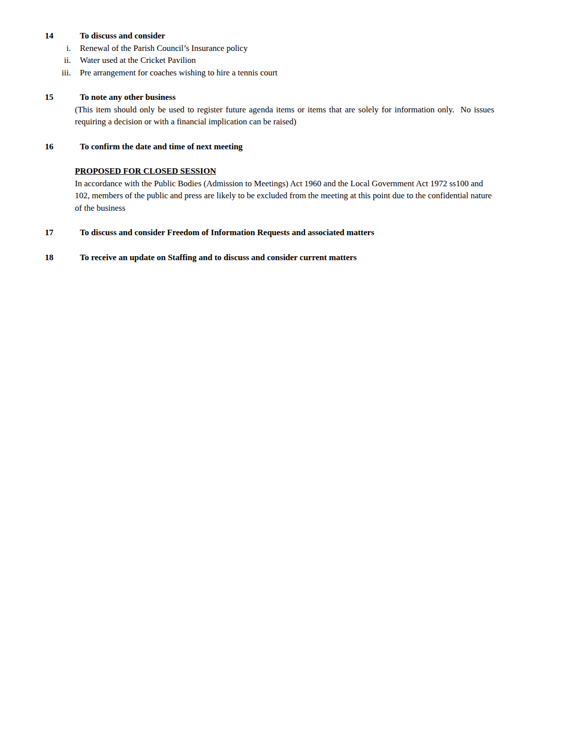14
To discuss and consider
i.
Renewal of the Parish Council’s Insurance policy
ii.
Water used at the Cricket Pavilion
iii.
Pre arrangement for coaches wishing to hire a tennis court
15
To note any other business
(This item should only be used to register future agenda items or items that are solely for information only. No issues requiring a decision or with a financial implication can be raised)
16
To confirm the date and time of next meeting
PROPOSED FOR CLOSED SESSION
In accordance with the Public Bodies (Admission to Meetings) Act 1960 and the Local Government Act 1972 ss100 and 102, members of the public and press are likely to be excluded from the meeting at this point due to the confidential nature of the business
17
To discuss and consider Freedom of Information Requests and associated matters
18
To receive an update on Staffing and to discuss and consider current matters